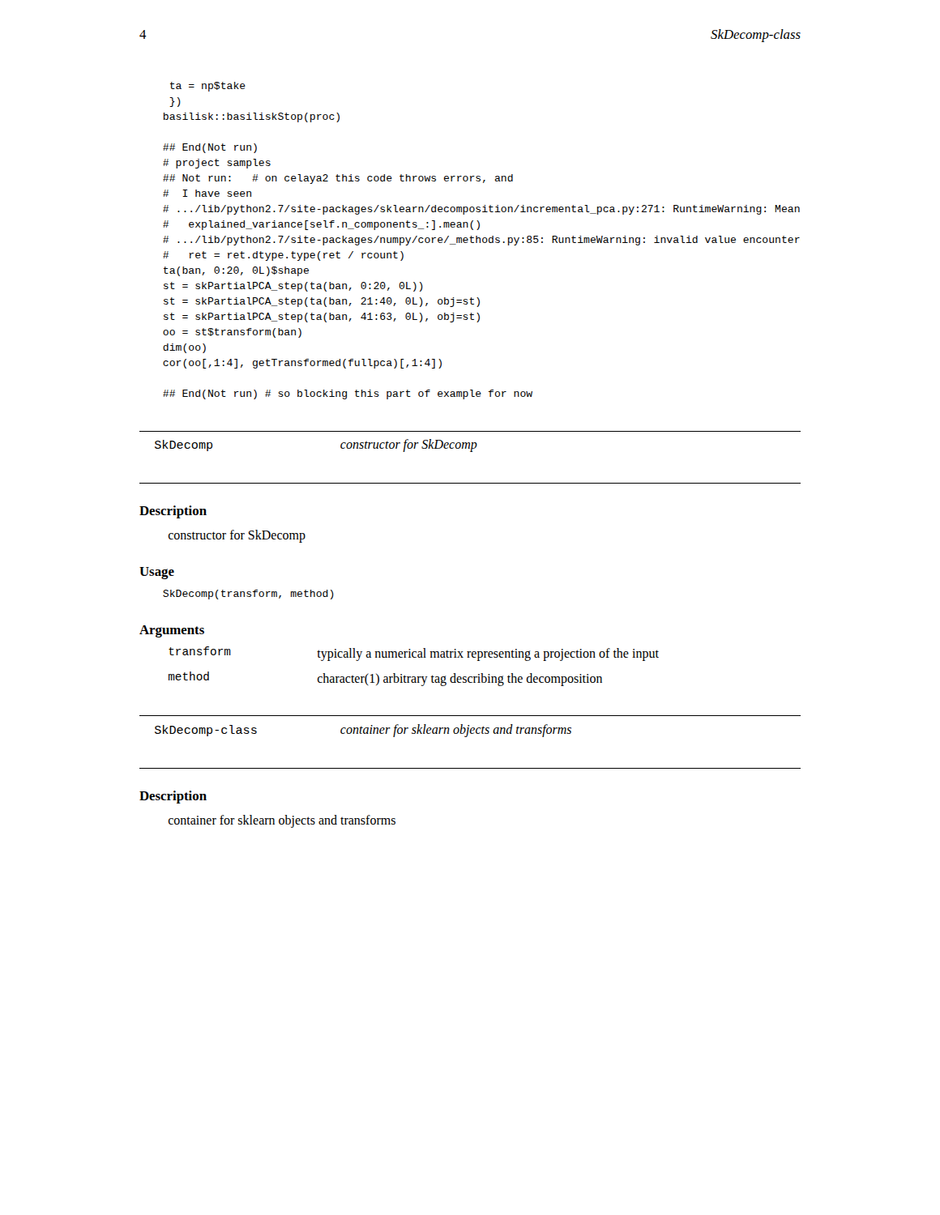4 SkDecomp-class
 ta = np$take
 })
basilisk::basiliskStop(proc)

## End(Not run)
# project samples
## Not run:   # on celaya2 this code throws errors, and
#  I have seen
# .../lib/python2.7/site-packages/sklearn/decomposition/incremental_pca.py:271: RuntimeWarning: Mean of empty sl
#   explained_variance[self.n_components_:].mean()
# .../lib/python2.7/site-packages/numpy/core/_methods.py:85: RuntimeWarning: invalid value encountered in double_
#   ret = ret.dtype.type(ret / rcount)
ta(ban, 0:20, 0L)$shape
st = skPartialPCA_step(ta(ban, 0:20, 0L))
st = skPartialPCA_step(ta(ban, 21:40, 0L), obj=st)
st = skPartialPCA_step(ta(ban, 41:63, 0L), obj=st)
oo = st$transform(ban)
dim(oo)
cor(oo[,1:4], getTransformed(fullpca)[,1:4])

## End(Not run) # so blocking this part of example for now
SkDecomp constructor for SkDecomp
Description
constructor for SkDecomp
Usage
SkDecomp(transform, method)
Arguments
transform
typically a numerical matrix representing a projection of the input
method
character(1) arbitrary tag describing the decomposition
SkDecomp-class container for sklearn objects and transforms
Description
container for sklearn objects and transforms